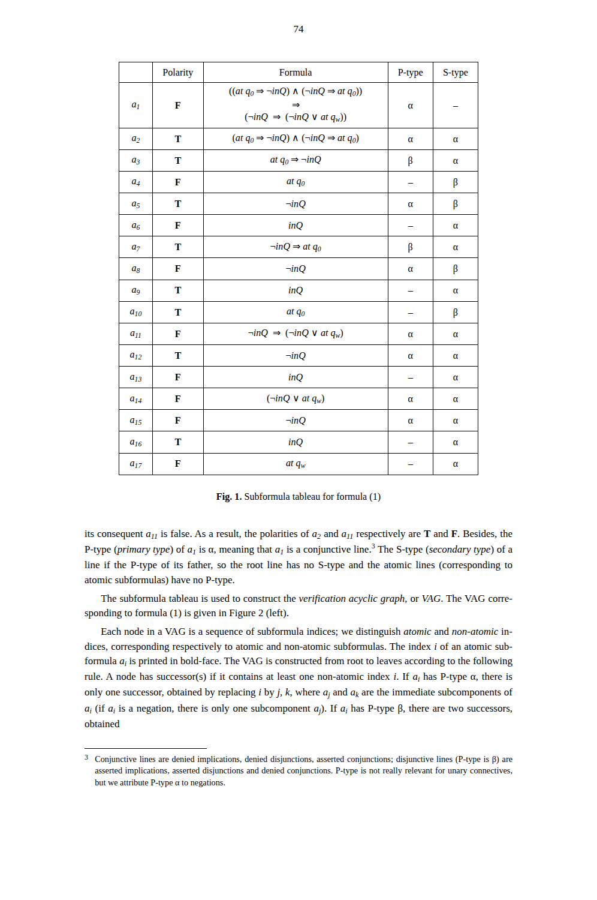74
| | Polarity | Formula | P-type | S-type |
| --- | --- | --- | --- | --- |
| a 1 | F | (( at q 0 ⇒ ¬ inQ ) ∧ (¬ inQ ⇒ at q 0 )) ⇒ (¬ inQ ⇒ (¬ inQ ∨ at q w )) | α | – |
| a 2 | T | ( at q 0 ⇒ ¬ inQ ) ∧ (¬ inQ ⇒ at q 0 ) | α | α |
| a 3 | T | at q 0 ⇒ ¬ inQ | β | α |
| a 4 | F | at q 0 | – | β |
| a 5 | T | ¬ inQ | α | β |
| a 6 | F | inQ | – | α |
| a 7 | T | ¬ inQ ⇒ at q 0 | β | α |
| a 8 | F | ¬ inQ | α | β |
| a 9 | T | inQ | – | α |
| a 10 | T | at q 0 | – | β |
| a 11 | F | ¬ inQ ⇒ (¬ inQ ∨ at q w ) | α | α |
| a 12 | T | ¬ inQ | α | α |
| a 13 | F | inQ | – | α |
| a 14 | F | (¬ inQ ∨ at q w ) | α | α |
| a 15 | F | ¬ inQ | α | α |
| a 16 | T | inQ | – | α |
| a 17 | F | at q w | – | α |
Fig. 1. Subformula tableau for formula (1)
its consequent a 11 is false. As a result, the polarities of a 2 and a 11 respectively are T and F. Besides, the P-type (primary type) of a 1 is α, meaning that a 1 is a conjunctive line.3 The S-type (secondary type) of a line if the P-type of its father, so the root line has no S-type and the atomic lines (corresponding to atomic subformulas) have no P-type.
The subformula tableau is used to construct the verification acyclic graph, or VAG. The VAG corresponding to formula (1) is given in Figure 2 (left).
Each node in a VAG is a sequence of subformula indices; we distinguish atomic and non-atomic indices, corresponding respectively to atomic and non-atomic subformulas. The index i of an atomic subformula ai is printed in bold-face. The VAG is constructed from root to leaves according to the following rule. A node has successor(s) if it contains at least one non-atomic index i. If ai has P-type α, there is only one successor, obtained by replacing i by j, k, where aj and ak are the immediate subcomponents of ai (if ai is a negation, there is only one subcomponent aj). If ai has P-type β, there are two successors, obtained
3 Conjunctive lines are denied implications, denied disjunctions, asserted conjunctions; disjunctive lines (P-type is β) are asserted implications, asserted disjunctions and denied conjunctions. P-type is not really relevant for unary connectives, but we attribute P-type α to negations.